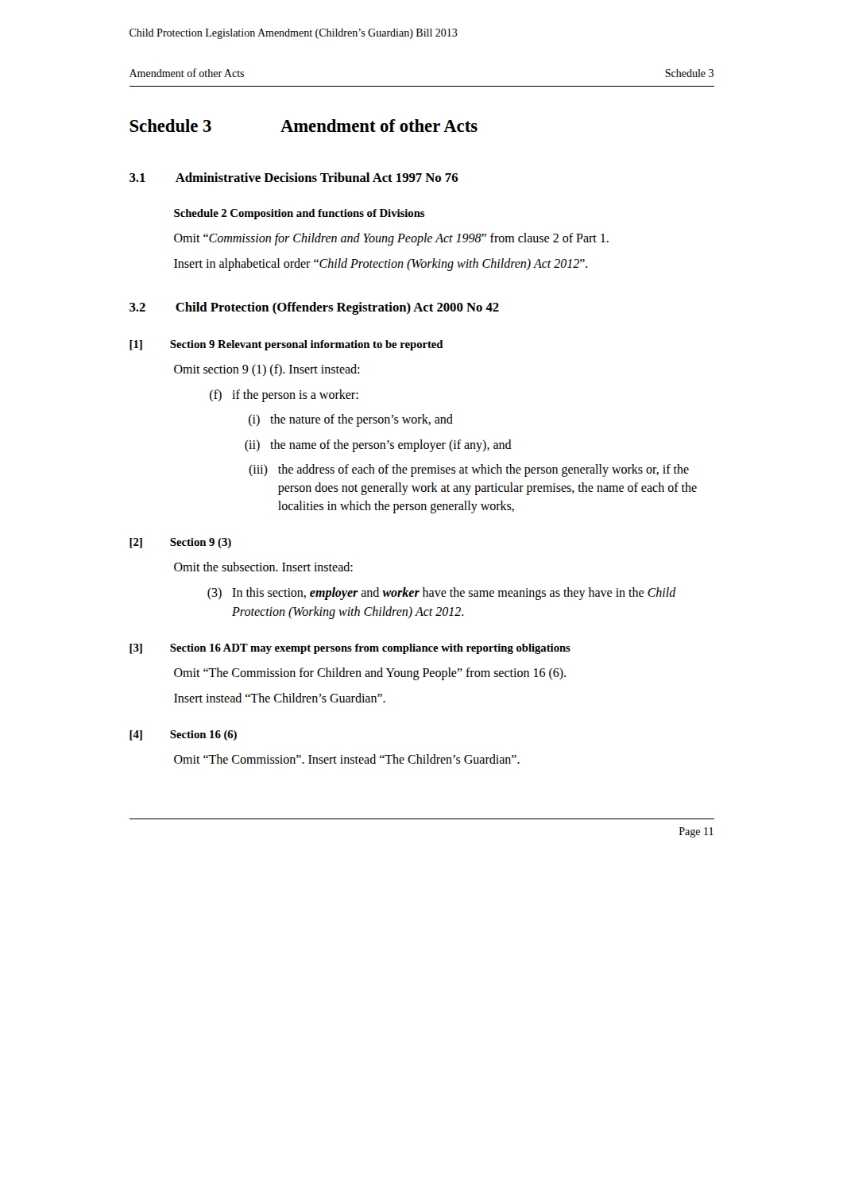Child Protection Legislation Amendment (Children’s Guardian) Bill 2013
Amendment of other Acts Schedule 3
Schedule 3 Amendment of other Acts
3.1 Administrative Decisions Tribunal Act 1997 No 76
Schedule 2 Composition and functions of Divisions
Omit “Commission for Children and Young People Act 1998” from clause 2 of Part 1.
Insert in alphabetical order “Child Protection (Working with Children) Act 2012”.
3.2 Child Protection (Offenders Registration) Act 2000 No 42
[1] Section 9 Relevant personal information to be reported
Omit section 9 (1) (f). Insert instead:
(f) if the person is a worker:
(i) the nature of the person’s work, and
(ii) the name of the person’s employer (if any), and
(iii) the address of each of the premises at which the person generally works or, if the person does not generally work at any particular premises, the name of each of the localities in which the person generally works,
[2] Section 9 (3)
Omit the subsection. Insert instead:
(3) In this section, employer and worker have the same meanings as they have in the Child Protection (Working with Children) Act 2012.
[3] Section 16 ADT may exempt persons from compliance with reporting obligations
Omit “The Commission for Children and Young People” from section 16 (6).
Insert instead “The Children’s Guardian”.
[4] Section 16 (6)
Omit “The Commission”. Insert instead “The Children’s Guardian”.
Page 11